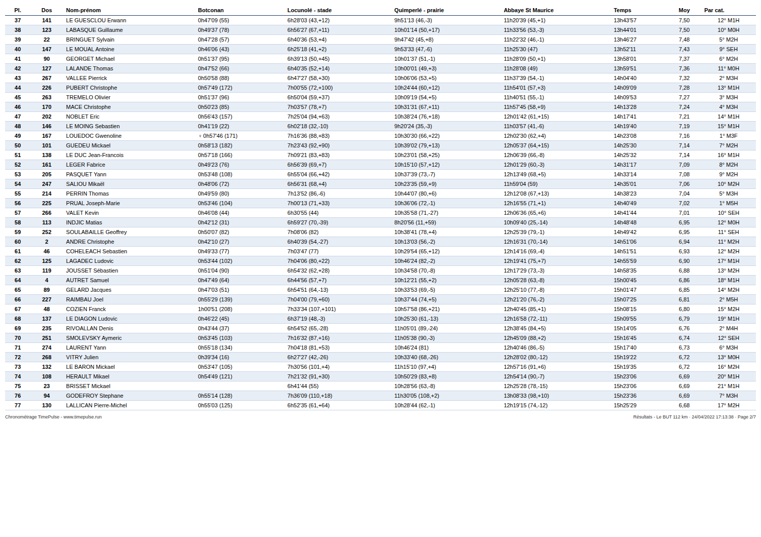| Pl. | Dos | Nom-prénom | Botconan | Locunolé - stade | Quimperlé - prairie | Abbaye St Maurice | Temps | Moy | Par cat. |
| --- | --- | --- | --- | --- | --- | --- | --- | --- | --- |
| 37 | 141 | LE GUESCLOU Erwann | 0h47'09 (55) | 6h28'03 (43,+12) | 9h51'13 (46,-3) | 11h20'39 (45,+1) | 13h43'57 | 7,50 | 12° M1H |
| 38 | 123 | LABASQUE Guillaume | 0h49'37 (78) | 6h56'27 (67,+11) | 10h01'14 (50,+17) | 11h33'56 (53,-3) | 13h44'01 | 7,50 | 10° M0H |
| 39 | 22 | BRINGUET Sylvain | 0h47'28 (57) | 6h40'36 (53,+4) | 9h47'42 (45,+8) | 11h22'32 (46,-1) | 13h46'27 | 7,48 | 5° M2H |
| 40 | 147 | LE MOUAL Antoine | 0h46'06 (43) | 6h25'18 (41,+2) | 9h53'33 (47,-6) | 11h25'30 (47) | 13h52'11 | 7,43 | 9° SEH |
| 41 | 90 | GEORGET Michael | 0h51'37 (95) | 6h39'13 (50,+45) | 10h01'37 (51,-1) | 11h28'09 (50,+1) | 13h58'01 | 7,37 | 6° M2H |
| 42 | 127 | LALANDE Thomas | 0h47'52 (66) | 6h40'35 (52,+14) | 10h00'01 (49,+3) | 11h28'08 (49) | 13h59'51 | 7,36 | 11° M0H |
| 43 | 267 | VALLEE Pierrick | 0h50'58 (88) | 6h47'27 (58,+30) | 10h06'06 (53,+5) | 11h37'39 (54,-1) | 14h04'40 | 7,32 | 2° M3H |
| 44 | 226 | PUBERT Christophe | 0h57'49 (172) | 7h00'55 (72,+100) | 10h24'44 (60,+12) | 11h54'01 (57,+3) | 14h09'09 | 7,28 | 13° M1H |
| 45 | 263 | TREMELO Olivier | 0h51'37 (96) | 6h50'04 (59,+37) | 10h09'19 (54,+5) | 11h40'51 (55,-1) | 14h09'53 | 7,27 | 3° M3H |
| 46 | 170 | MACE Christophe | 0h50'23 (85) | 7h03'57 (78,+7) | 10h31'31 (67,+11) | 11h57'45 (58,+9) | 14h13'28 | 7,24 | 4° M3H |
| 47 | 202 | NOBLET Eric | 0h56'43 (157) | 7h25'04 (94,+63) | 10h38'24 (76,+18) | 12h01'42 (61,+15) | 14h17'41 | 7,21 | 14° M1H |
| 48 | 146 | LE MOING Sebastien | 0h41'19 (22) | 6h02'18 (32,-10) | 9h20'24 (35,-3) | 11h03'57 (41,-6) | 14h19'40 | 7,19 | 15° M1H |
| 49 | 167 | LOUEDOC Gwenoline | 0h57'46 (171) | 7h16'36 (88,+83) | 10h30'30 (66,+22) | 12h02'30 (62,+4) | 14h23'08 | 7,16 | 1° M3F |
| 50 | 101 | GUEDEU Mickael | 0h58'13 (182) | 7h23'43 (92,+90) | 10h39'02 (79,+13) | 12h05'37 (64,+15) | 14h25'30 | 7,14 | 7° M2H |
| 51 | 138 | LE DUC Jean-Francois | 0h57'18 (166) | 7h09'21 (83,+83) | 10h23'01 (58,+25) | 12h06'39 (66,-8) | 14h25'32 | 7,14 | 16° M1H |
| 52 | 161 | LEGER Fabrice | 0h49'23 (76) | 6h56'39 (69,+7) | 10h15'10 (57,+12) | 12h01'29 (60,-3) | 14h31'17 | 7,09 | 8° M2H |
| 53 | 205 | PASQUET Yann | 0h53'48 (108) | 6h55'04 (66,+42) | 10h37'39 (73,-7) | 12h13'49 (68,+5) | 14h33'14 | 7,08 | 9° M2H |
| 54 | 247 | SALIOU Mikaël | 0h48'06 (72) | 6h56'31 (68,+4) | 10h23'35 (59,+9) | 11h59'04 (59) | 14h35'01 | 7,06 | 10° M2H |
| 55 | 214 | PERRIN Thomas | 0h49'59 (80) | 7h13'52 (86,-6) | 10h44'07 (80,+6) | 12h12'08 (67,+13) | 14h38'23 | 7,04 | 5° M3H |
| 56 | 225 | PRUAL Joseph-Marie | 0h53'46 (104) | 7h00'13 (71,+33) | 10h36'06 (72,-1) | 12h16'55 (71,+1) | 14h40'49 | 7,02 | 1° M5H |
| 57 | 266 | VALET Kevin | 0h46'08 (44) | 6h30'55 (44) | 10h35'58 (71,-27) | 12h06'36 (65,+6) | 14h41'44 | 7,01 | 10° SEH |
| 58 | 113 | INDJIC Matias | 0h42'12 (31) | 6h59'27 (70,-39) | 8h20'56 (11,+59) | 10h09'40 (25,-14) | 14h48'48 | 6,95 | 12° M0H |
| 59 | 252 | SOULABAILLE Geoffrey | 0h50'07 (82) | 7h08'06 (82) | 10h38'41 (78,+4) | 12h25'39 (79,-1) | 14h49'42 | 6,95 | 11° SEH |
| 60 | 2 | ANDRE Christophe | 0h42'10 (27) | 6h40'39 (54,-27) | 10h13'03 (56,-2) | 12h16'31 (70,-14) | 14h51'06 | 6,94 | 11° M2H |
| 61 | 46 | COHELEACH Sebastien | 0h49'33 (77) | 7h03'47 (77) | 10h29'54 (65,+12) | 12h14'16 (69,-4) | 14h51'51 | 6,93 | 12° M2H |
| 62 | 125 | LAGADEC Ludovic | 0h53'44 (102) | 7h04'06 (80,+22) | 10h46'24 (82,-2) | 12h19'41 (75,+7) | 14h55'59 | 6,90 | 17° M1H |
| 63 | 119 | JOUSSET Sébastien | 0h51'04 (90) | 6h54'32 (62,+28) | 10h34'58 (70,-8) | 12h17'29 (73,-3) | 14h58'35 | 6,88 | 13° M2H |
| 64 | 4 | AUTRET Samuel | 0h47'49 (64) | 6h44'56 (57,+7) | 10h12'21 (55,+2) | 12h05'28 (63,-8) | 15h00'45 | 6,86 | 18° M1H |
| 65 | 89 | GELARD Jacques | 0h47'03 (51) | 6h54'51 (64,-13) | 10h33'53 (69,-5) | 12h25'10 (77,-8) | 15h01'47 | 6,85 | 14° M2H |
| 66 | 227 | RAIMBAU Joel | 0h55'29 (139) | 7h04'00 (79,+60) | 10h37'44 (74,+5) | 12h21'20 (76,-2) | 15h07'25 | 6,81 | 2° M5H |
| 67 | 48 | COZIEN Franck | 1h00'51 (208) | 7h33'34 (107,+101) | 10h57'58 (86,+21) | 12h40'45 (85,+1) | 15h08'15 | 6,80 | 15° M2H |
| 68 | 137 | LE DIAGON Ludovic | 0h46'22 (45) | 6h37'19 (48,-3) | 10h25'30 (61,-13) | 12h16'58 (72,-11) | 15h09'55 | 6,79 | 19° M1H |
| 69 | 235 | RIVOALLAN Denis | 0h43'44 (37) | 6h54'52 (65,-28) | 11h05'01 (89,-24) | 12h38'45 (84,+5) | 15h14'05 | 6,76 | 2° M4H |
| 70 | 251 | SMOLEVSKY Aymeric | 0h53'45 (103) | 7h16'32 (87,+16) | 11h05'38 (90,-3) | 12h45'09 (88,+2) | 15h16'45 | 6,74 | 12° SEH |
| 71 | 274 | LAURENT Yann | 0h55'18 (134) | 7h04'18 (81,+53) | 10h46'24 (81) | 12h40'46 (86,-5) | 15h17'40 | 6,73 | 6° M3H |
| 72 | 268 | VITRY Julien | 0h39'34 (16) | 6h27'27 (42,-26) | 10h33'40 (68,-26) | 12h28'02 (80,-12) | 15h19'22 | 6,72 | 13° M0H |
| 73 | 132 | LE BARON Mickael | 0h53'47 (105) | 7h30'56 (101,+4) | 11h15'10 (97,+4) | 12h57'16 (91,+6) | 15h19'35 | 6,72 | 16° M2H |
| 74 | 108 | HERAULT Mikael | 0h54'49 (121) | 7h21'32 (91,+30) | 10h50'29 (83,+8) | 12h54'14 (90,-7) | 15h23'06 | 6,69 | 20° M1H |
| 75 | 23 | BRISSET Mickael | | 6h41'44 (55) | 10h28'56 (63,-8) | 12h25'28 (78,-15) | 15h23'06 | 6,69 | 21° M1H |
| 76 | 94 | GODEFROY Stephane | 0h55'14 (128) | 7h36'09 (110,+18) | 11h30'05 (108,+2) | 13h08'33 (98,+10) | 15h23'36 | 6,69 | 7° M3H |
| 77 | 130 | LALLICAN Pierre-Michel | 0h55'03 (125) | 6h52'35 (61,+64) | 10h28'44 (62,-1) | 12h19'15 (74,-12) | 15h25'29 | 6,68 | 17° M2H |
Chronométrage TimePulse - www.timepulse.run
Résultats - Le BUT 112 km · 24/04/2022 17:13:38 · Page 2/7